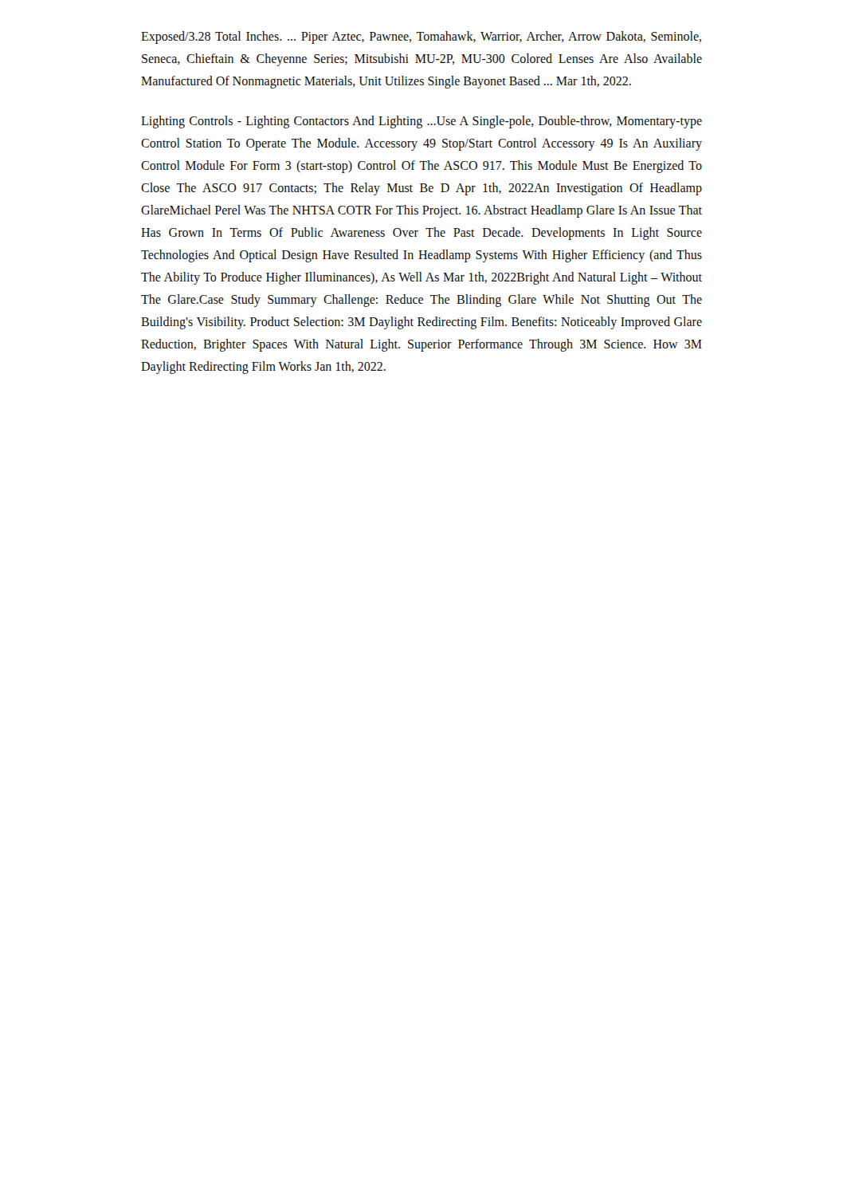Exposed/3.28 Total Inches. ... Piper Aztec, Pawnee, Tomahawk, Warrior, Archer, Arrow Dakota, Seminole, Seneca, Chieftain & Cheyenne Series; Mitsubishi MU-2P, MU-300 Colored Lenses Are Also Available Manufactured Of Nonmagnetic Materials, Unit Utilizes Single Bayonet Based ... Mar 1th, 2022.
Lighting Controls - Lighting Contactors And Lighting ...Use A Single-pole, Double-throw, Momentary-type Control Station To Operate The Module. Accessory 49 Stop/Start Control Accessory 49 Is An Auxiliary Control Module For Form 3 (start-stop) Control Of The ASCO 917. This Module Must Be Energized To Close The ASCO 917 Contacts; The Relay Must Be D Apr 1th, 2022An Investigation Of Headlamp GlareMichael Perel Was The NHTSA COTR For This Project. 16. Abstract Headlamp Glare Is An Issue That Has Grown In Terms Of Public Awareness Over The Past Decade. Developments In Light Source Technologies And Optical Design Have Resulted In Headlamp Systems With Higher Efficiency (and Thus The Ability To Produce Higher Illuminances), As Well As Mar 1th, 2022Bright And Natural Light – Without The Glare.Case Study Summary Challenge: Reduce The Blinding Glare While Not Shutting Out The Building's Visibility. Product Selection: 3M Daylight Redirecting Film. Benefits: Noticeably Improved Glare Reduction, Brighter Spaces With Natural Light. Superior Performance Through 3M Science. How 3M Daylight Redirecting Film Works Jan 1th, 2022.